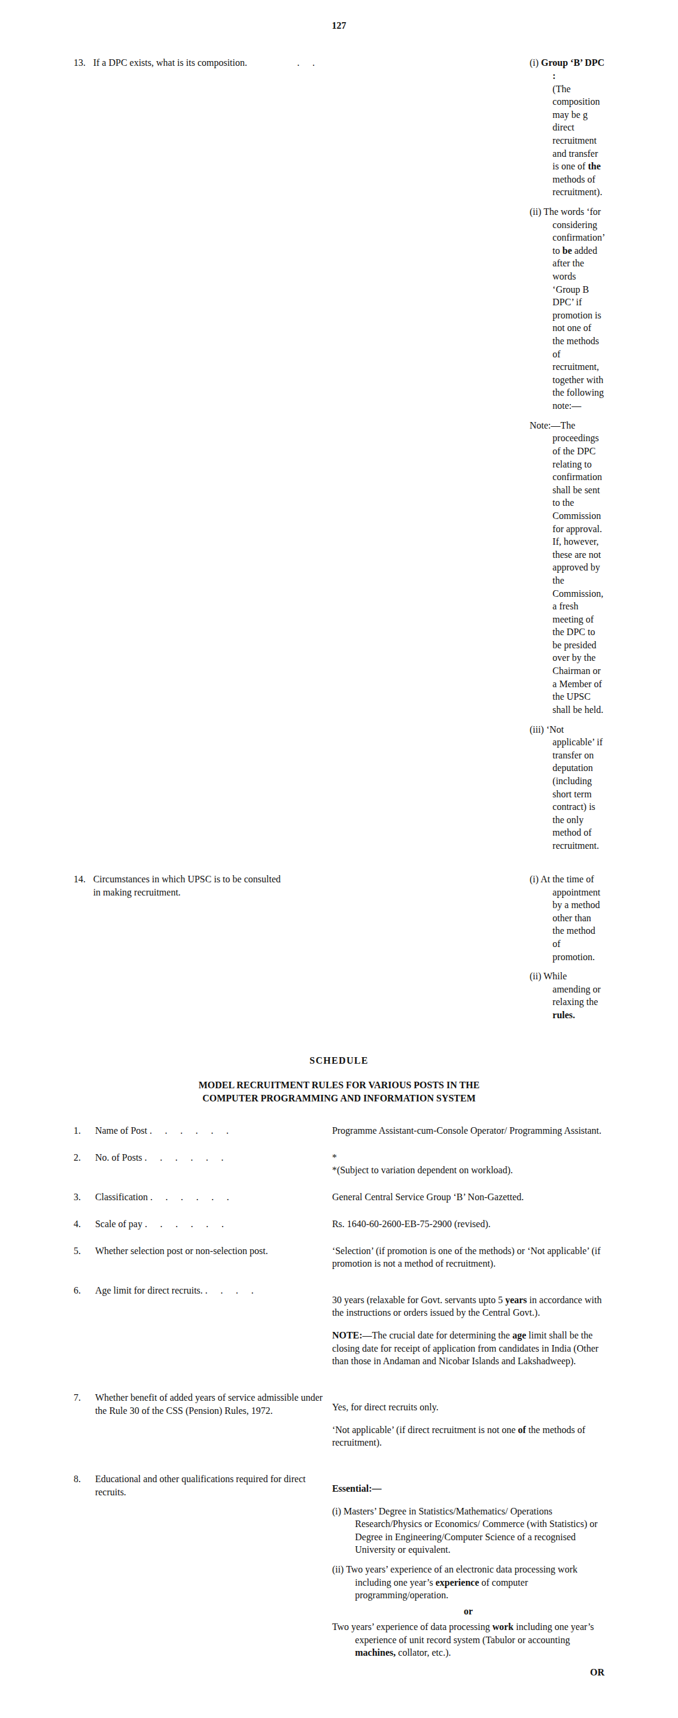127
| 13. | If a DPC exists, what is its composition. | . . | (i) Group ‘B’ DPC : (The composition may be g direct recruitment and transfer is one of the methods of recruitment). (ii) The words ‘for considering confirmation’ to be added after the words ‘Group B DPC’ if promotion is not one of the methods of recruitment, together with the following note:— Note:—The proceedings of the DPC relating to confirmation shall be sent to the Commission for approval. If, however, these are not approved by the Commission, a fresh meeting of the DPC to be presided over by the Chairman or a Member of the UPSC shall be held. (iii) ‘Not applicable’ if transfer on deputation (including short term contract) is the only method of recruitment. |
| 14. | Circumstances in which UPSC is to be consulted in making recruitment. | | (i) At the time of appointment by a method other than the method of promotion. (ii) While amending or relaxing the rules. |
SCHEDULE
MODEL RECRUITMENT RULES FOR VARIOUS POSTS IN THE
COMPUTER PROGRAMMING AND INFORMATION SYSTEM
| 1. | Name of Post . . . . . . | Programme Assistant-cum-Console Operator/ Programming Assistant. |
| 2. | No. of Posts . . . . . . | * *(Subject to variation dependent on workload). |
| 3. | Classification . . . . . . | General Central Service Group ‘B’ Non-Gazetted. |
| 4. | Scale of pay . . . . . . | Rs. 1640-60-2600-EB-75-2900 (revised). |
| 5. | Whether selection post or non-selection post. | ‘Selection’ (if promotion is one of the methods) or ‘Not applicable’ (if promotion is not a method of recruitment). |
| 6. | Age limit for direct recruits. . . . . | 30 years (relaxable for Govt. servants upto 5 years in accordance with the instructions or orders issued by the Central Govt.). NOTE: —The crucial date for determining the age limit shall be the closing date for receipt of application from candidates in India (Other than those in Andaman and Nicobar Islands and Lakshadweep). |
| 7. | Whether benefit of added years of service admissible under the Rule 30 of the CSS (Pension) Rules, 1972. | Yes, for direct recruits only. ‘Not applicable’ (if direct recruitment is not one of the methods of recruitment). |
| 8. | Educational and other qualifications required for direct recruits. | Essential:— (i) Masters’ Degree in Statistics/Mathematics/ Operations Research/Physics or Economics/ Commerce (with Statistics) or Degree in Engineering/Computer Science of a recognised University or equivalent. (ii) Two years’ experience of an electronic data processing work including one year’s experience of computer programming/operation. or Two years’ experience of data processing work including one year’s experience of unit record system (Tabulor or accounting machines, collator, etc.). OR |